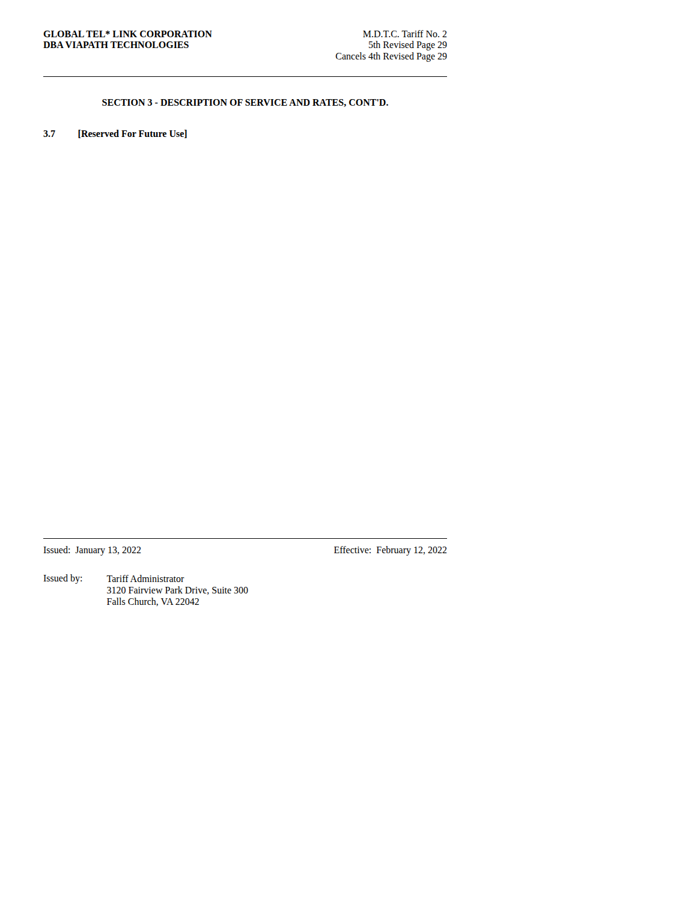GLOBAL TEL* LINK CORPORATION
DBA VIAPATH TECHNOLOGIES
M.D.T.C. Tariff No. 2
5th Revised Page 29
Cancels 4th Revised Page 29
SECTION 3 - DESCRIPTION OF SERVICE AND RATES, CONT'D.
3.7[Reserved For Future Use]
Issued: January 13, 2022 Effective: February 12, 2022
Issued by: Tariff Administrator
3120 Fairview Park Drive, Suite 300
Falls Church, VA 22042